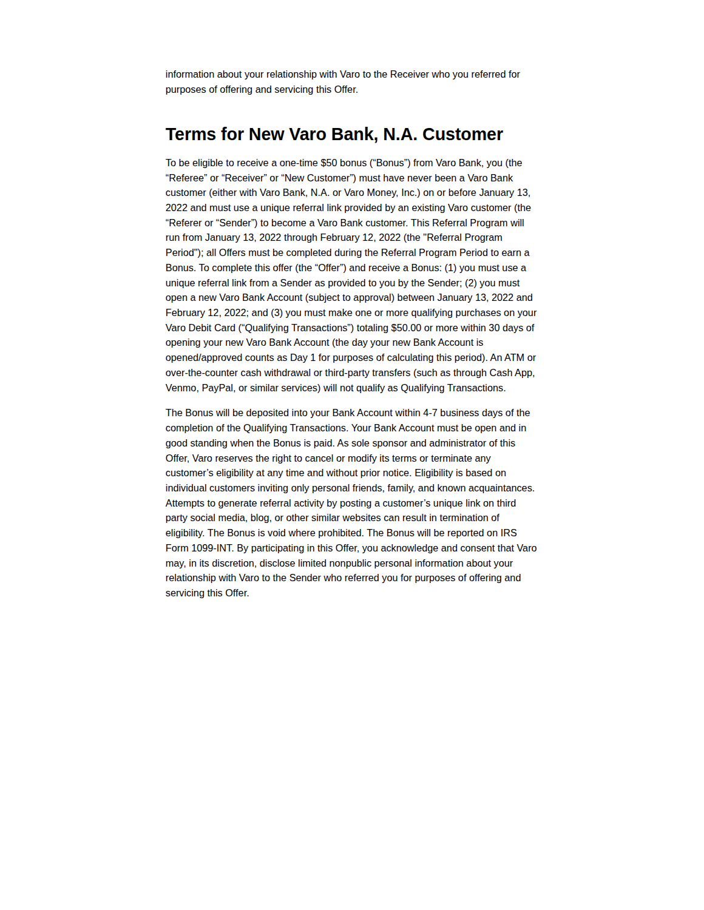information about your relationship with Varo to the Receiver who you referred for purposes of offering and servicing this Offer.
Terms for New Varo Bank, N.A. Customer
To be eligible to receive a one-time $50 bonus (“Bonus”) from Varo Bank, you (the “Referee” or “Receiver” or “New Customer”) must have never been a Varo Bank customer (either with Varo Bank, N.A. or Varo Money, Inc.) on or before January 13, 2022 and must use a unique referral link provided by an existing Varo customer (the “Referer or “Sender”) to become a Varo Bank customer. This Referral Program will run from January 13, 2022 through February 12, 2022 (the "Referral Program Period"); all Offers must be completed during the Referral Program Period to earn a Bonus. To complete this offer (the “Offer”) and receive a Bonus: (1) you must use a unique referral link from a Sender as provided to you by the Sender; (2) you must open a new Varo Bank Account (subject to approval) between January 13, 2022 and February 12, 2022; and (3) you must make one or more qualifying purchases on your Varo Debit Card (“Qualifying Transactions”) totaling $50.00 or more within 30 days of opening your new Varo Bank Account (the day your new Bank Account is opened/approved counts as Day 1 for purposes of calculating this period). An ATM or over-the-counter cash withdrawal or third-party transfers (such as through Cash App, Venmo, PayPal, or similar services) will not qualify as Qualifying Transactions.
The Bonus will be deposited into your Bank Account within 4-7 business days of the completion of the Qualifying Transactions. Your Bank Account must be open and in good standing when the Bonus is paid. As sole sponsor and administrator of this Offer, Varo reserves the right to cancel or modify its terms or terminate any customer’s eligibility at any time and without prior notice. Eligibility is based on individual customers inviting only personal friends, family, and known acquaintances. Attempts to generate referral activity by posting a customer’s unique link on third party social media, blog, or other similar websites can result in termination of eligibility. The Bonus is void where prohibited. The Bonus will be reported on IRS Form 1099-INT. By participating in this Offer, you acknowledge and consent that Varo may, in its discretion, disclose limited nonpublic personal information about your relationship with Varo to the Sender who referred you for purposes of offering and servicing this Offer.